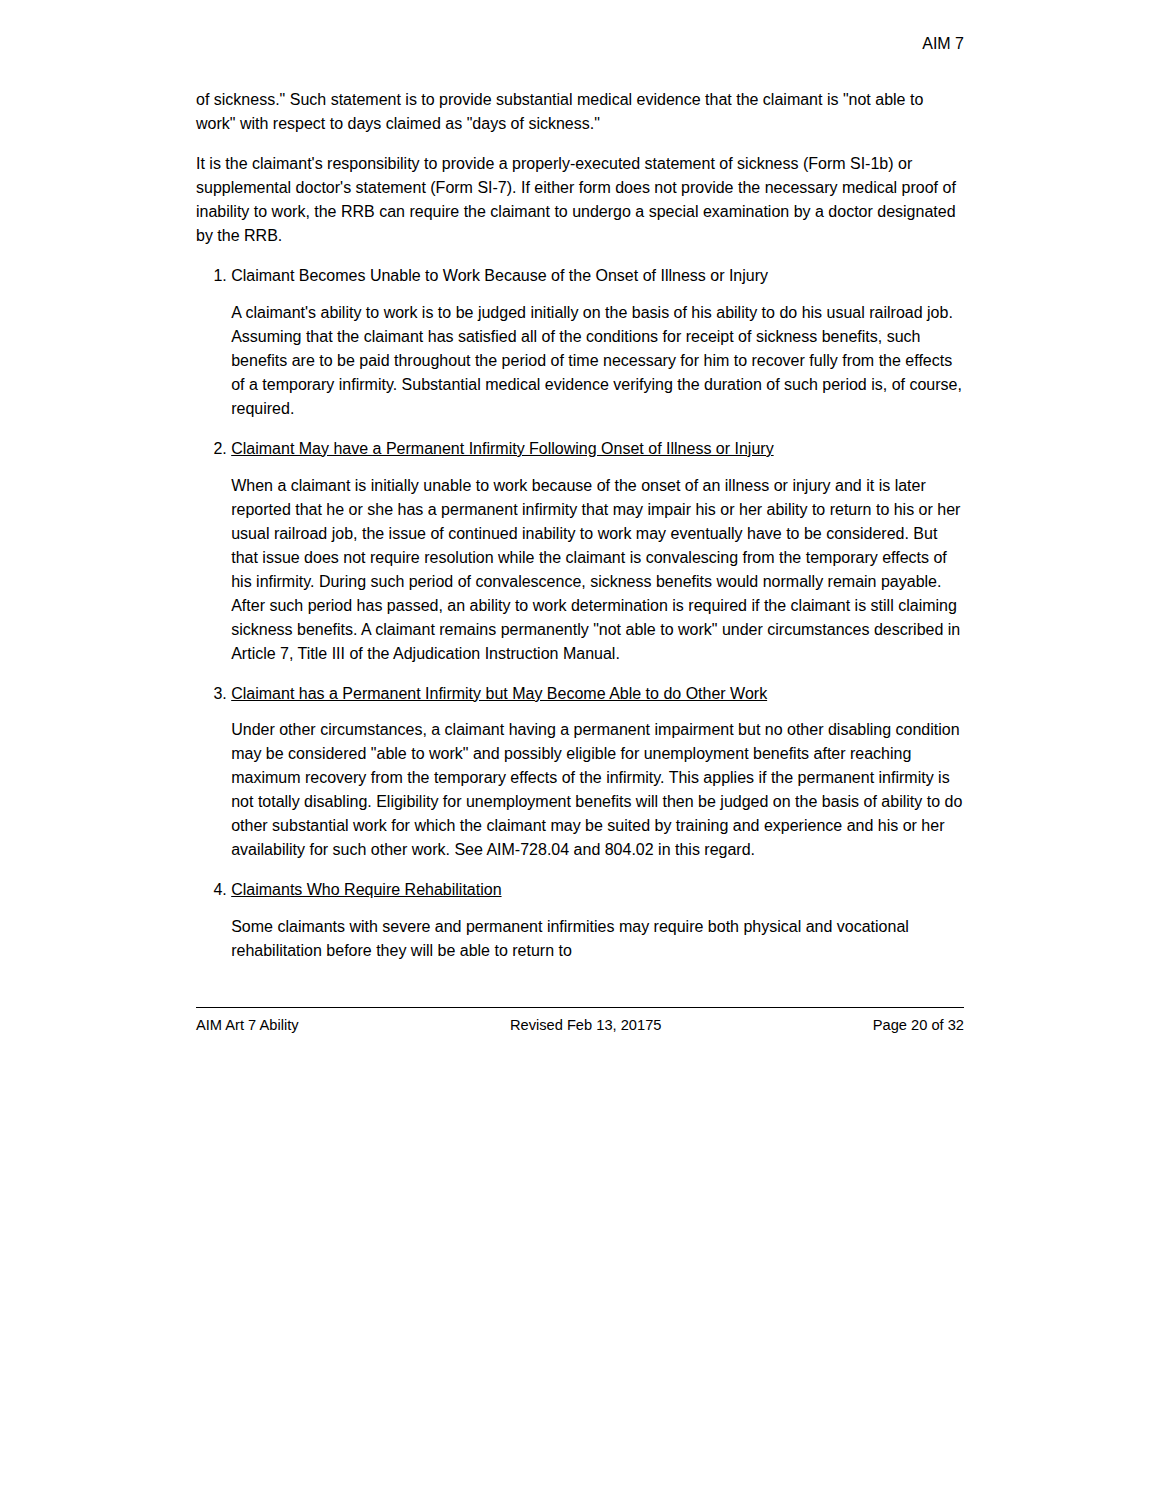AIM 7
of sickness." Such statement is to provide substantial medical evidence that the claimant is "not able to work" with respect to days claimed as "days of sickness."
It is the claimant's responsibility to provide a properly-executed statement of sickness (Form SI-1b) or supplemental doctor's statement (Form SI-7). If either form does not provide the necessary medical proof of inability to work, the RRB can require the claimant to undergo a special examination by a doctor designated by the RRB.
Claimant Becomes Unable to Work Because of the Onset of Illness or Injury
A claimant's ability to work is to be judged initially on the basis of his ability to do his usual railroad job. Assuming that the claimant has satisfied all of the conditions for receipt of sickness benefits, such benefits are to be paid throughout the period of time necessary for him to recover fully from the effects of a temporary infirmity. Substantial medical evidence verifying the duration of such period is, of course, required.
Claimant May have a Permanent Infirmity Following Onset of Illness or Injury
When a claimant is initially unable to work because of the onset of an illness or injury and it is later reported that he or she has a permanent infirmity that may impair his or her ability to return to his or her usual railroad job, the issue of continued inability to work may eventually have to be considered. But that issue does not require resolution while the claimant is convalescing from the temporary effects of his infirmity. During such period of convalescence, sickness benefits would normally remain payable. After such period has passed, an ability to work determination is required if the claimant is still claiming sickness benefits. A claimant remains permanently "not able to work" under circumstances described in Article 7, Title III of the Adjudication Instruction Manual.
Claimant has a Permanent Infirmity but May Become Able to do Other Work
Under other circumstances, a claimant having a permanent impairment but no other disabling condition may be considered "able to work" and possibly eligible for unemployment benefits after reaching maximum recovery from the temporary effects of the infirmity. This applies if the permanent infirmity is not totally disabling. Eligibility for unemployment benefits will then be judged on the basis of ability to do other substantial work for which the claimant may be suited by training and experience and his or her availability for such other work. See AIM-728.04 and 804.02 in this regard.
Claimants Who Require Rehabilitation
Some claimants with severe and permanent infirmities may require both physical and vocational rehabilitation before they will be able to return to
AIM Art 7 Ability Revised Feb 13, 20175 Page 20 of 32